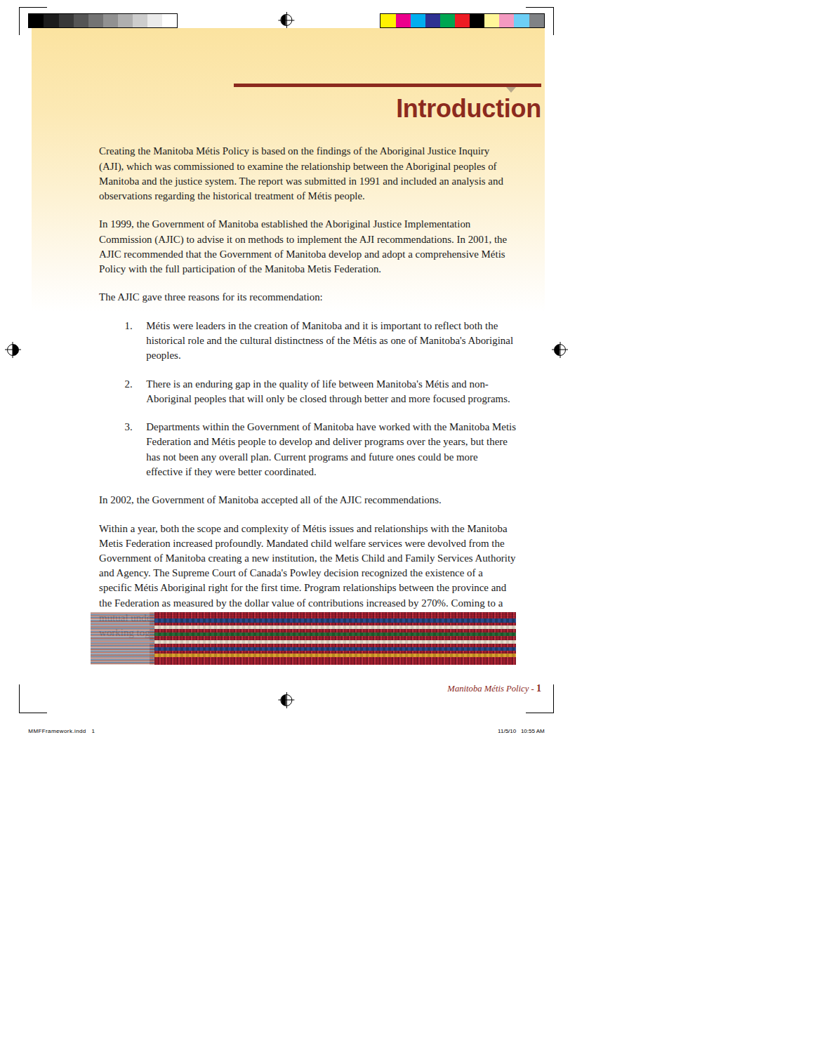Introduction
Creating the Manitoba Métis Policy is based on the findings of the Aboriginal Justice Inquiry (AJI), which was commissioned to examine the relationship between the Aboriginal peoples of Manitoba and the justice system. The report was submitted in 1991 and included an analysis and observations regarding the historical treatment of Métis people.
In 1999, the Government of Manitoba established the Aboriginal Justice Implementation Commission (AJIC) to advise it on methods to implement the AJI recommendations. In 2001, the AJIC recommended that the Government of Manitoba develop and adopt a comprehensive Métis Policy with the full participation of the Manitoba Metis Federation.
The AJIC gave three reasons for its recommendation:
Métis were leaders in the creation of Manitoba and it is important to reflect both the historical role and the cultural distinctness of the Métis as one of Manitoba's Aboriginal peoples.
There is an enduring gap in the quality of life between Manitoba's Métis and non-Aboriginal peoples that will only be closed through better and more focused programs.
Departments within the Government of Manitoba have worked with the Manitoba Metis Federation and Métis people to develop and deliver programs over the years, but there has not been any overall plan. Current programs and future ones could be more effective if they were better coordinated.
In 2002, the Government of Manitoba accepted all of the AJIC recommendations.
Within a year, both the scope and complexity of Métis issues and relationships with the Manitoba Metis Federation increased profoundly. Mandated child welfare services were devolved from the Government of Manitoba creating a new institution, the Metis Child and Family Services Authority and Agency. The Supreme Court of Canada's Powley decision recognized the existence of a specific Métis Aboriginal right for the first time. Program relationships between the province and the Federation as measured by the dollar value of contributions increased by 270%. Coming to a mutual understanding of what the Métis Policy should deal with and efforts to define a process of working together were challenged by this extraordinary growth.
Manitoba Métis Policy - 1
MMFFramework.indd 1 11/5/10 10:55 AM